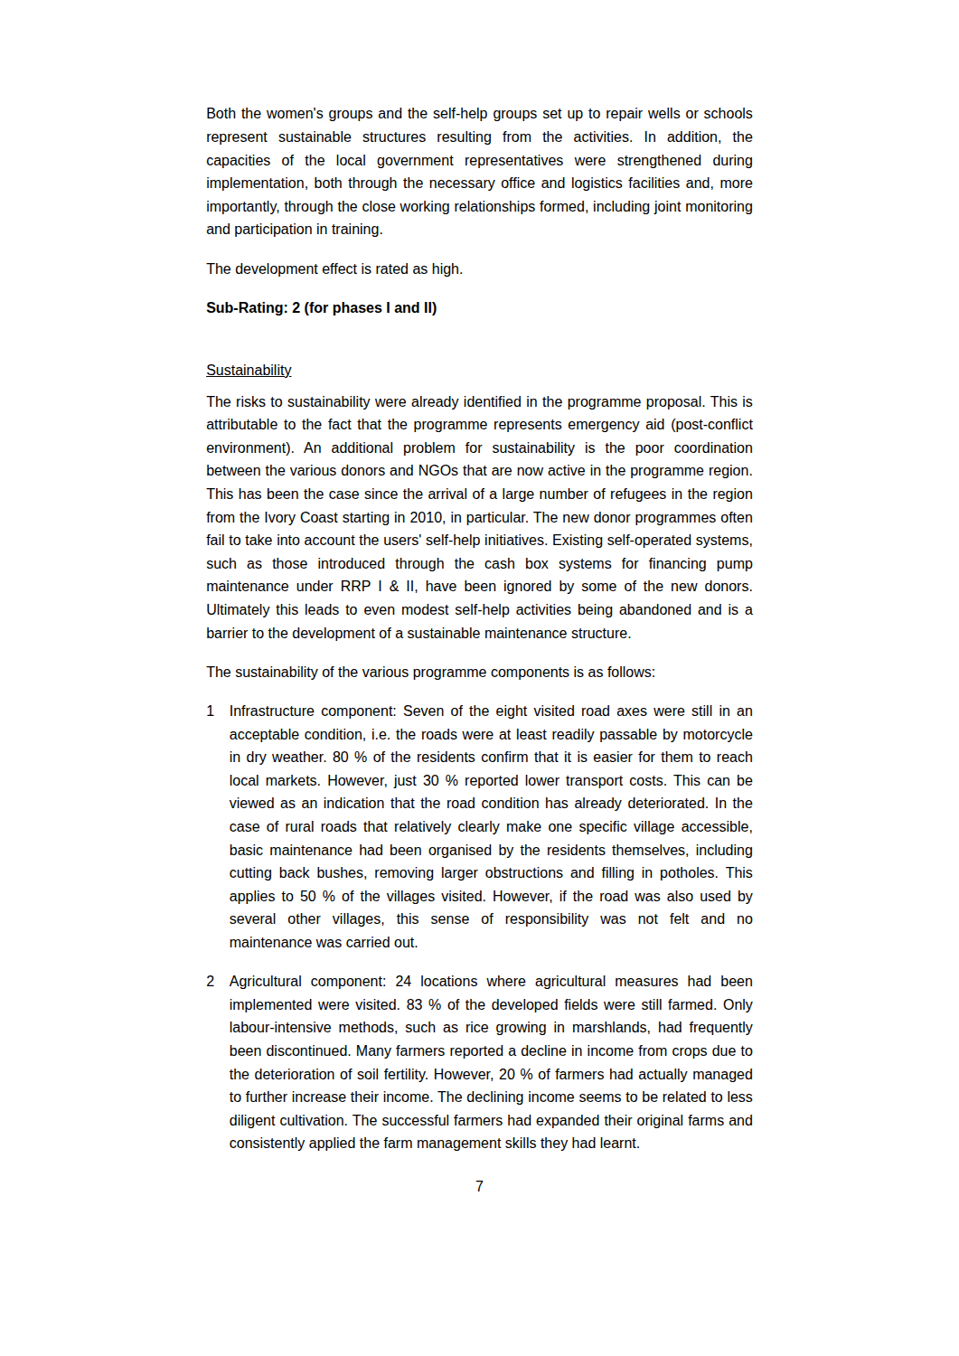Both the women's groups and the self-help groups set up to repair wells or schools represent sustainable structures resulting from the activities. In addition, the capacities of the local government representatives were strengthened during implementation, both through the necessary office and logistics facilities and, more importantly, through the close working relationships formed, including joint monitoring and participation in training.
The development effect is rated as high.
Sub-Rating: 2 (for phases I and II)
Sustainability
The risks to sustainability were already identified in the programme proposal. This is attributable to the fact that the programme represents emergency aid (post-conflict environment). An additional problem for sustainability is the poor coordination between the various donors and NGOs that are now active in the programme region. This has been the case since the arrival of a large number of refugees in the region from the Ivory Coast starting in 2010, in particular. The new donor programmes often fail to take into account the users' self-help initiatives. Existing self-operated systems, such as those introduced through the cash box systems for financing pump maintenance under RRP I & II, have been ignored by some of the new donors. Ultimately this leads to even modest self-help activities being abandoned and is a barrier to the development of a sustainable maintenance structure.
The sustainability of the various programme components is as follows:
Infrastructure component: Seven of the eight visited road axes were still in an acceptable condition, i.e. the roads were at least readily passable by motorcycle in dry weather. 80 % of the residents confirm that it is easier for them to reach local markets. However, just 30 % reported lower transport costs. This can be viewed as an indication that the road condition has already deteriorated. In the case of rural roads that relatively clearly make one specific village accessible, basic maintenance had been organised by the residents themselves, including cutting back bushes, removing larger obstructions and filling in potholes. This applies to 50 % of the villages visited. However, if the road was also used by several other villages, this sense of responsibility was not felt and no maintenance was carried out.
Agricultural component: 24 locations where agricultural measures had been implemented were visited. 83 % of the developed fields were still farmed. Only labour-intensive methods, such as rice growing in marshlands, had frequently been discontinued. Many farmers reported a decline in income from crops due to the deterioration of soil fertility. However, 20 % of farmers had actually managed to further increase their income. The declining income seems to be related to less diligent cultivation. The successful farmers had expanded their original farms and consistently applied the farm management skills they had learnt.
7